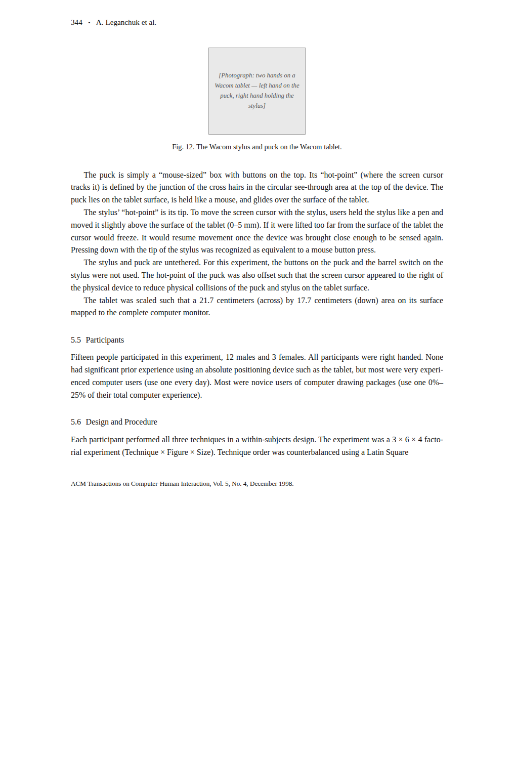344 • A. Leganchuk et al.
[Photograph: two hands on a Wacom tablet — left hand on the puck, right hand holding the stylus]
Fig. 12. The Wacom stylus and puck on the Wacom tablet.
The puck is simply a “mouse-sized” box with buttons on the top. Its “hot-point” (where the screen cursor tracks it) is defined by the junction of the cross hairs in the circular see-through area at the top of the device. The puck lies on the tablet surface, is held like a mouse, and glides over the surface of the tablet.
The stylus’ “hot-point” is its tip. To move the screen cursor with the stylus, users held the stylus like a pen and moved it slightly above the surface of the tablet (0–5 mm). If it were lifted too far from the surface of the tablet the cursor would freeze. It would resume movement once the device was brought close enough to be sensed again. Pressing down with the tip of the stylus was recognized as equivalent to a mouse button press.
The stylus and puck are untethered. For this experiment, the buttons on the puck and the barrel switch on the stylus were not used. The hot-point of the puck was also offset such that the screen cursor appeared to the right of the physical device to reduce physical collisions of the puck and stylus on the tablet surface.
The tablet was scaled such that a 21.7 centimeters (across) by 17.7 centimeters (down) area on its surface mapped to the complete computer monitor.
5.5 Participants
Fifteen people participated in this experiment, 12 males and 3 females. All participants were right handed. None had significant prior experience using an absolute positioning device such as the tablet, but most were very experienced computer users (use one every day). Most were novice users of computer drawing packages (use one 0%–25% of their total computer experience).
5.6 Design and Procedure
Each participant performed all three techniques in a within-subjects design. The experiment was a 3 × 6 × 4 factorial experiment (Technique × Figure × Size). Technique order was counterbalanced using a Latin Square
ACM Transactions on Computer-Human Interaction, Vol. 5, No. 4, December 1998.